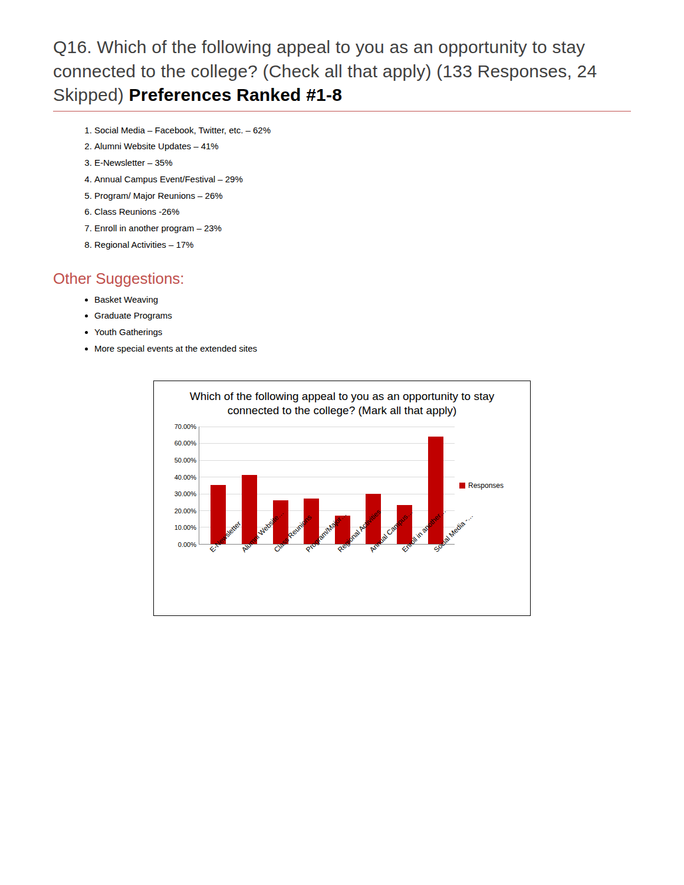Q16. Which of the following appeal to you as an opportunity to stay connected to the college? (Check all that apply) (133 Responses, 24 Skipped) Preferences Ranked #1-8
Social Media – Facebook, Twitter, etc. – 62%
Alumni Website Updates – 41%
E-Newsletter – 35%
Annual Campus Event/Festival – 29%
Program/ Major Reunions – 26%
Class Reunions -26%
Enroll in another program – 23%
Regional Activities – 17%
Other Suggestions:
Basket Weaving
Graduate Programs
Youth Gatherings
More special events at the extended sites
Which of the following appeal to you as an opportunity to stay connected to the college? (Mark all that apply)
70.00% 60.00% 50.00% 40.00% 30.00% 20.00% 10.00% 0.00%
Responses
E-Newsletter
Alumni Website…
Class Reunions
Program/Major…
Regional Activities
Annual Campus…
Enroll in another…
Social Media -…